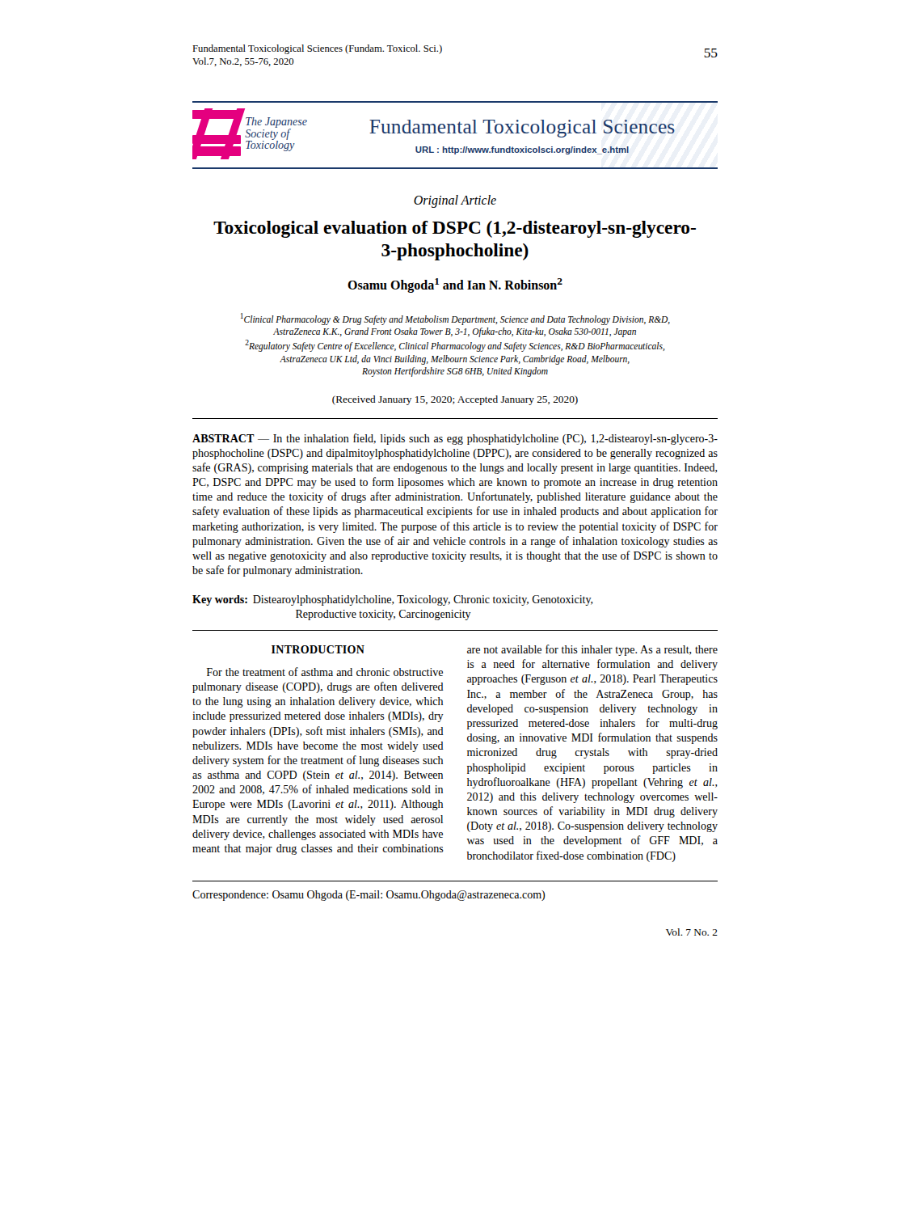Fundamental Toxicological Sciences (Fundam. Toxicol. Sci.)
Vol.7, No.2, 55-76, 2020
55
The Japanese Society of Toxicology
Fundamental Toxicological Sciences
URL : http://www.fundtoxicolsci.org/index_e.html
Original Article
Toxicological evaluation of DSPC (1,2-distearoyl-sn-glycero-
3-phosphocholine)
Osamu Ohgoda1 and Ian N. Robinson2
1Clinical Pharmacology & Drug Safety and Metabolism Department, Science and Data Technology Division, R&D,
AstraZeneca K.K., Grand Front Osaka Tower B, 3-1, Ofuka-cho, Kita-ku, Osaka 530-0011, Japan
2Regulatory Safety Centre of Excellence, Clinical Pharmacology and Safety Sciences, R&D BioPharmaceuticals,
AstraZeneca UK Ltd, da Vinci Building, Melbourn Science Park, Cambridge Road, Melbourn,
Royston Hertfordshire SG8 6HB, United Kingdom
(Received January 15, 2020; Accepted January 25, 2020)
ABSTRACT — In the inhalation field, lipids such as egg phosphatidylcholine (PC), 1,2-distearoyl-sn-glycero-3-phosphocholine (DSPC) and dipalmitoylphosphatidylcholine (DPPC), are considered to be generally recognized as safe (GRAS), comprising materials that are endogenous to the lungs and locally present in large quantities. Indeed, PC, DSPC and DPPC may be used to form liposomes which are known to promote an increase in drug retention time and reduce the toxicity of drugs after administration. Unfortunately, published literature guidance about the safety evaluation of these lipids as pharmaceutical excipients for use in inhaled products and about application for marketing authorization, is very limited. The purpose of this article is to review the potential toxicity of DSPC for pulmonary administration. Given the use of air and vehicle controls in a range of inhalation toxicology studies as well as negative genotoxicity and also reproductive toxicity results, it is thought that the use of DSPC is shown to be safe for pulmonary administration.
Key words: Distearoylphosphatidylcholine, Toxicology, Chronic toxicity, Genotoxicity,Reproductive toxicity, Carcinogenicity
INTRODUCTION
For the treatment of asthma and chronic obstructive pulmonary disease (COPD), drugs are often delivered to the lung using an inhalation delivery device, which include pressurized metered dose inhalers (MDIs), dry powder inhalers (DPIs), soft mist inhalers (SMIs), and nebulizers. MDIs have become the most widely used delivery system for the treatment of lung diseases such as asthma and COPD (Stein et al., 2014). Between 2002 and 2008, 47.5% of inhaled medications sold in Europe were MDIs (Lavorini et al., 2011). Although MDIs are currently the most widely used aerosol delivery device, challenges associated with MDIs have meant that major drug classes and their combinations are not available for this inhaler type. As a result, there is a need for alternative formulation and delivery approaches (Ferguson et al., 2018). Pearl Therapeutics Inc., a member of the AstraZeneca Group, has developed co-suspension delivery technology in pressurized metered-dose inhalers for multi-drug dosing, an innovative MDI formulation that suspends micronized drug crystals with spray-dried phospholipid excipient porous particles in hydrofluoroalkane (HFA) propellant (Vehring et al., 2012) and this delivery technology overcomes well-known sources of variability in MDI drug delivery (Doty et al., 2018). Co-suspension delivery technology was used in the development of GFF MDI, a bronchodilator fixed-dose combination (FDC)
Correspondence: Osamu Ohgoda (E-mail: Osamu.Ohgoda@astrazeneca.com)
Vol. 7 No. 2